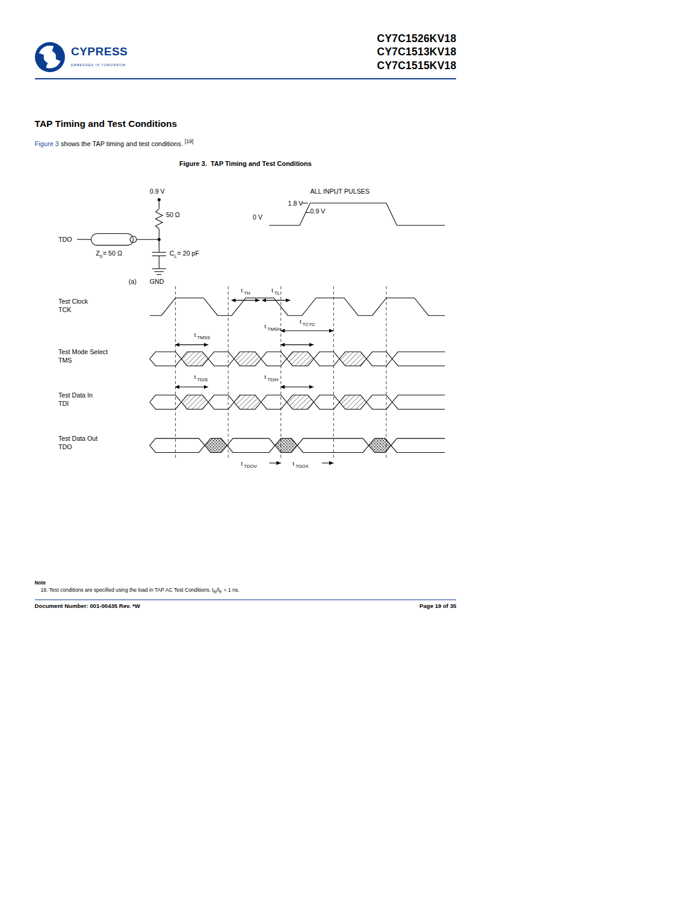CYPRESS
EMBEDDED IN TOMORROW
CY7C1526KV18
CY7C1513KV18
CY7C1515KV18
TAP Timing and Test Conditions
Figure 3 shows the TAP timing and test conditions. [19]
Figure 3. TAP Timing and Test Conditions
0.9 V 50 Ω TDO Z 0 = 50 Ω C L = 20 pF GND (a) ALL INPUT PULSES 1.8 V 0.9 V 0 V Test Clock TCK t TH t TL t TCYC t TMSH Test Mode Select TMS t TMSS Test Data In TDI t TDIS t TDIH Test Data Out TDO t TDOV t TDOX
Note
19. Test conditions are specified using the load in TAP AC Test Conditions. tR/tF = 1 ns.
Document Number: 001-00435 Rev. *W
Page 19 of 35